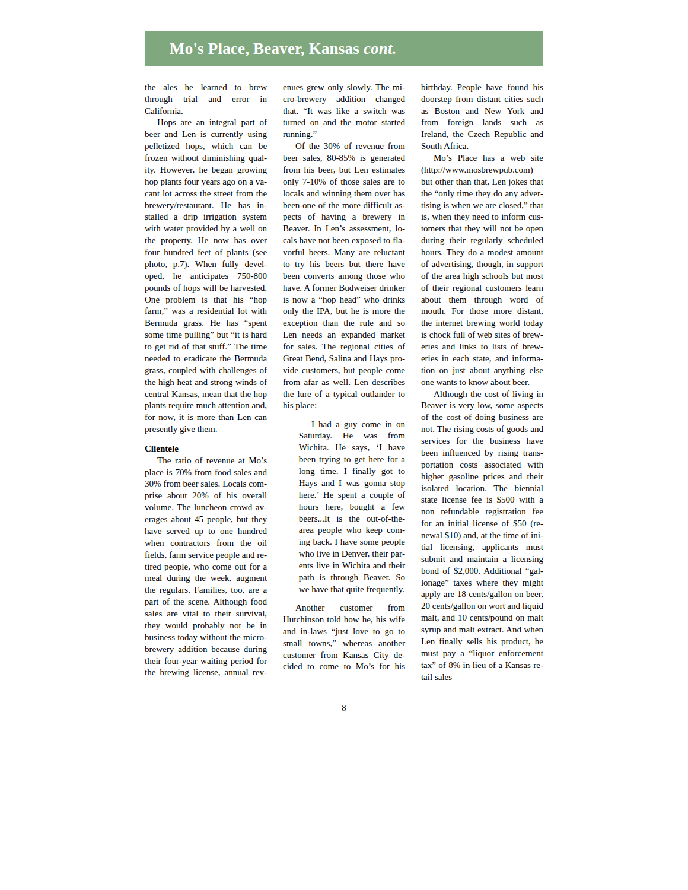Mo's Place, Beaver, Kansas cont.
the ales he learned to brew through trial and error in California.
Hops are an integral part of beer and Len is currently using pelletized hops, which can be frozen without diminishing quality. However, he began growing hop plants four years ago on a vacant lot across the street from the brewery/restaurant. He has installed a drip irrigation system with water provided by a well on the property. He now has over four hundred feet of plants (see photo, p.7). When fully developed, he anticipates 750-800 pounds of hops will be harvested. One problem is that his “hop farm,” was a residential lot with Bermuda grass. He has “spent some time pulling” but “it is hard to get rid of that stuff.” The time needed to eradicate the Bermuda grass, coupled with challenges of the high heat and strong winds of central Kansas, mean that the hop plants require much attention and, for now, it is more than Len can presently give them.
Clientele
The ratio of revenue at Mo’s place is 70% from food sales and 30% from beer sales. Locals comprise about 20% of his overall volume. The luncheon crowd averages about 45 people, but they have served up to one hundred when contractors from the oil fields, farm service people and retired people, who come out for a meal during the week, augment the regulars. Families, too, are a part of the scene. Although food sales are vital to their survival, they would probably not be in business today without the microbrewery addition because during their four-year waiting period for the brewing license, annual revenues grew only slowly. The micro-brewery addition changed that. “It was like a switch was turned on and the motor started running.”
Of the 30% of revenue from beer sales, 80-85% is generated from his beer, but Len estimates only 7-10% of those sales are to locals and winning them over has been one of the more difficult aspects of having a brewery in Beaver. In Len’s assessment, locals have not been exposed to flavorful beers. Many are reluctant to try his beers but there have been converts among those who have. A former Budweiser drinker is now a “hop head” who drinks only the IPA, but he is more the exception than the rule and so Len needs an expanded market for sales. The regional cities of Great Bend, Salina and Hays provide customers, but people come from afar as well. Len describes the lure of a typical outlander to his place:
I had a guy come in on Saturday. He was from Wichita. He says, ‘I have been trying to get here for a long time. I finally got to Hays and I was gonna stop here.’ He spent a couple of hours here, bought a few beers...It is the out-of-the-area people who keep coming back. I have some people who live in Denver, their parents live in Wichita and their path is through Beaver. So we have that quite frequently.
Another customer from Hutchinson told how he, his wife and in-laws “just love to go to small towns,” whereas another customer from Kansas City decided to come to Mo’s for his birthday. People have found his doorstep from distant cities such as Boston and New York and from foreign lands such as Ireland, the Czech Republic and South Africa.
Mo’s Place has a web site (http://www.mosbrewpub.com) but other than that, Len jokes that the “only time they do any advertising is when we are closed,” that is, when they need to inform customers that they will not be open during their regularly scheduled hours. They do a modest amount of advertising, though, in support of the area high schools but most of their regional customers learn about them through word of mouth. For those more distant, the internet brewing world today is chock full of web sites of breweries and links to lists of breweries in each state, and information on just about anything else one wants to know about beer.
Although the cost of living in Beaver is very low, some aspects of the cost of doing business are not. The rising costs of goods and services for the business have been influenced by rising transportation costs associated with higher gasoline prices and their isolated location. The biennial state license fee is $500 with a non refundable registration fee for an initial license of $50 (renewal $10) and, at the time of initial licensing, applicants must submit and maintain a licensing bond of $2,000. Additional “gallonage” taxes where they might apply are 18 cents/gallon on beer, 20 cents/gallon on wort and liquid malt, and 10 cents/pound on malt syrup and malt extract. And when Len finally sells his product, he must pay a “liquor enforcement tax” of 8% in lieu of a Kansas retail sales
8